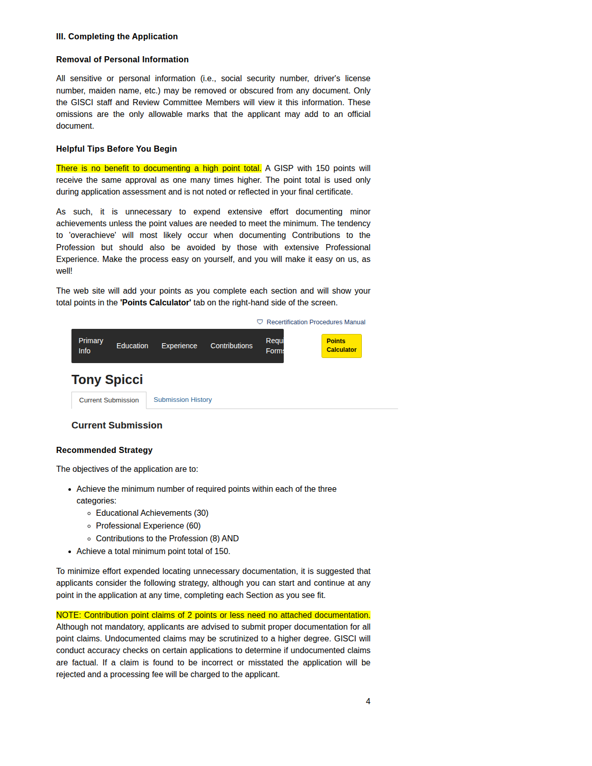III. Completing the Application
Removal of Personal Information
All sensitive or personal information (i.e., social security number, driver's license number, maiden name, etc.) may be removed or obscured from any document. Only the GISCI staff and Review Committee Members will view it this information. These omissions are the only allowable marks that the applicant may add to an official document.
Helpful Tips Before You Begin
There is no benefit to documenting a high point total. A GISP with 150 points will receive the same approval as one many times higher. The point total is used only during application assessment and is not noted or reflected in your final certificate.
As such, it is unnecessary to expend extensive effort documenting minor achievements unless the point values are needed to meet the minimum. The tendency to 'overachieve' will most likely occur when documenting Contributions to the Profession but should also be avoided by those with extensive Professional Experience. Make the process easy on yourself, and you will make it easy on us, as well!
The web site will add your points as you complete each section and will show your total points in the 'Points Calculator' tab on the right-hand side of the screen.
🛡 Recertification Procedures Manual
Primary Info Education Experience Contributions Required Forms Points Calculator
Tony Spicci
Current Submission
Submission History
Current Submission
Recommended Strategy
The objectives of the application are to:
Achieve the minimum number of required points within each of the three categories:
Educational Achievements (30)
Professional Experience (60)
Contributions to the Profession (8) AND
Achieve a total minimum point total of 150.
To minimize effort expended locating unnecessary documentation, it is suggested that applicants consider the following strategy, although you can start and continue at any point in the application at any time, completing each Section as you see fit.
NOTE: Contribution point claims of 2 points or less need no attached documentation. Although not mandatory, applicants are advised to submit proper documentation for all point claims. Undocumented claims may be scrutinized to a higher degree. GISCI will conduct accuracy checks on certain applications to determine if undocumented claims are factual. If a claim is found to be incorrect or misstated the application will be rejected and a processing fee will be charged to the applicant.
4